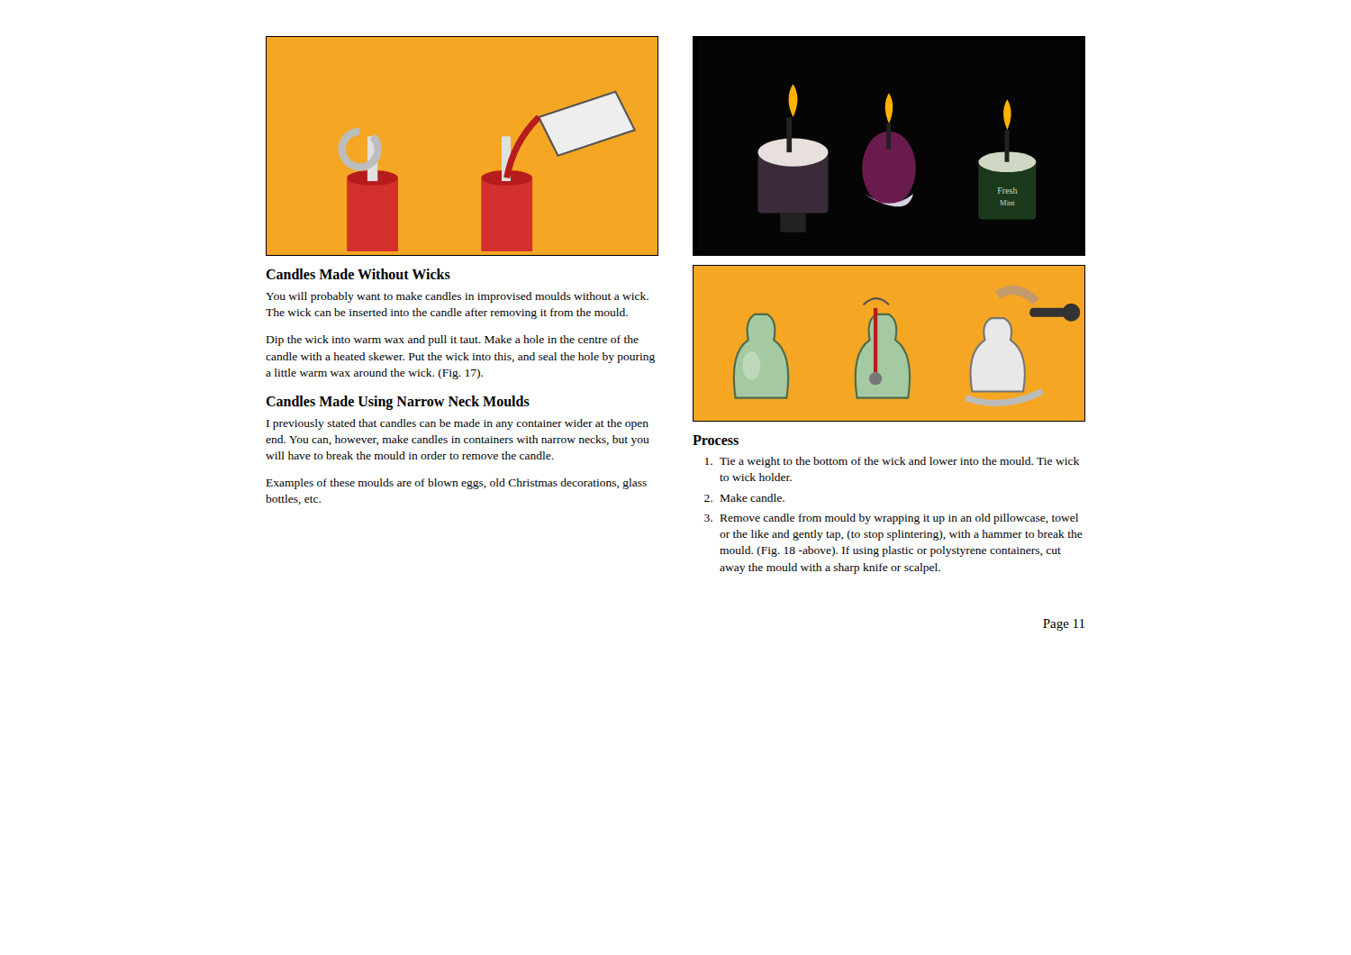Candles Made Without Wicks
You will probably want to make candles in improvised moulds without a wick. The wick can be inserted into the candle after removing it from the mould.
Dip the wick into warm wax and pull it taut. Make a hole in the centre of the candle with a heated skewer. Put the wick into this, and seal the hole by pouring a little warm wax around the wick. (Fig. 17).
Candles Made Using Narrow Neck Moulds
I previously stated that candles can be made in any container wider at the open end. You can, however, make candles in containers with narrow necks, but you will have to break the mould in order to remove the candle.
Examples of these moulds are of blown eggs, old Christmas decorations, glass bottles, etc.
Process
Tie a weight to the bottom of the wick and lower into the mould. Tie wick to wick holder.
Make candle.
Remove candle from mould by wrapping it up in an old pillowcase, towel or the like and gently tap, (to stop splintering), with a hammer to break the mould. (Fig. 18 -above). If using plastic or polystyrene containers, cut away the mould with a sharp knife or scalpel.
Page 11